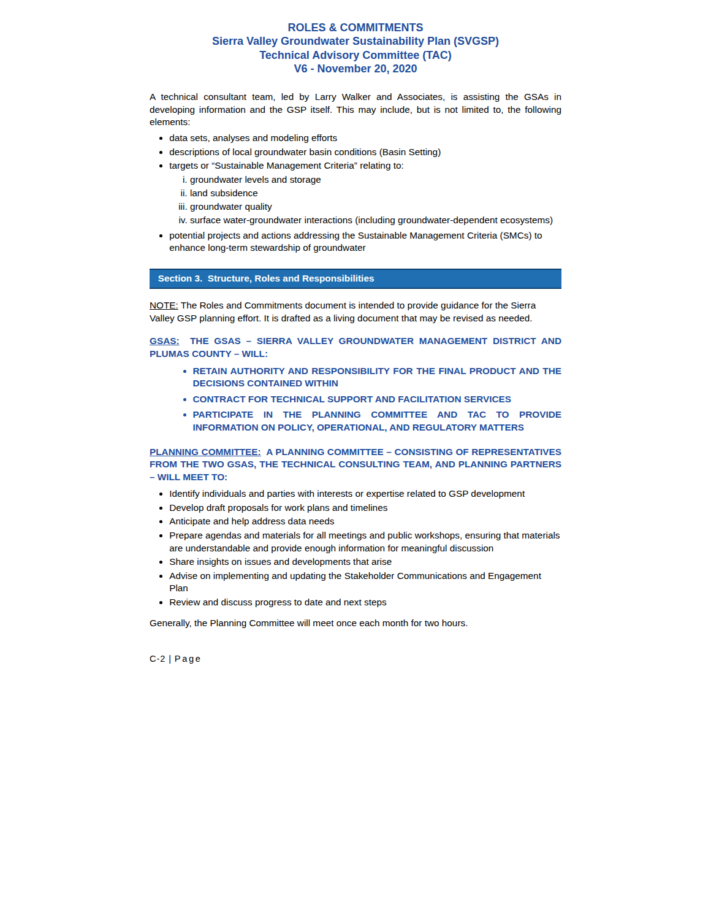ROLES & COMMITMENTS
Sierra Valley Groundwater Sustainability Plan (SVGSP)
Technical Advisory Committee (TAC)
V6 - November 20, 2020
A technical consultant team, led by Larry Walker and Associates, is assisting the GSAs in developing information and the GSP itself. This may include, but is not limited to, the following elements:
data sets, analyses and modeling efforts
descriptions of local groundwater basin conditions (Basin Setting)
targets or “Sustainable Management Criteria” relating to:
groundwater levels and storage
land subsidence
groundwater quality
surface water-groundwater interactions (including groundwater-dependent ecosystems)
potential projects and actions addressing the Sustainable Management Criteria (SMCs) to enhance long-term stewardship of groundwater
Section 3. Structure, Roles and Responsibilities
NOTE: The Roles and Commitments document is intended to provide guidance for the Sierra Valley GSP planning effort. It is drafted as a living document that may be revised as needed.
GSAS: THE GSAS – SIERRA VALLEY GROUNDWATER MANAGEMENT DISTRICT AND PLUMAS COUNTY – WILL:
RETAIN AUTHORITY AND RESPONSIBILITY FOR THE FINAL PRODUCT AND THE DECISIONS CONTAINED WITHIN
CONTRACT FOR TECHNICAL SUPPORT AND FACILITATION SERVICES
PARTICIPATE IN THE PLANNING COMMITTEE AND TAC TO PROVIDE INFORMATION ON POLICY, OPERATIONAL, AND REGULATORY MATTERS
PLANNING COMMITTEE: A PLANNING COMMITTEE – CONSISTING OF REPRESENTATIVES FROM THE TWO GSAS, THE TECHNICAL CONSULTING TEAM, AND PLANNING PARTNERS – WILL MEET TO:
Identify individuals and parties with interests or expertise related to GSP development
Develop draft proposals for work plans and timelines
Anticipate and help address data needs
Prepare agendas and materials for all meetings and public workshops, ensuring that materials are understandable and provide enough information for meaningful discussion
Share insights on issues and developments that arise
Advise on implementing and updating the Stakeholder Communications and Engagement Plan
Review and discuss progress to date and next steps
Generally, the Planning Committee will meet once each month for two hours.
C-2 | Page